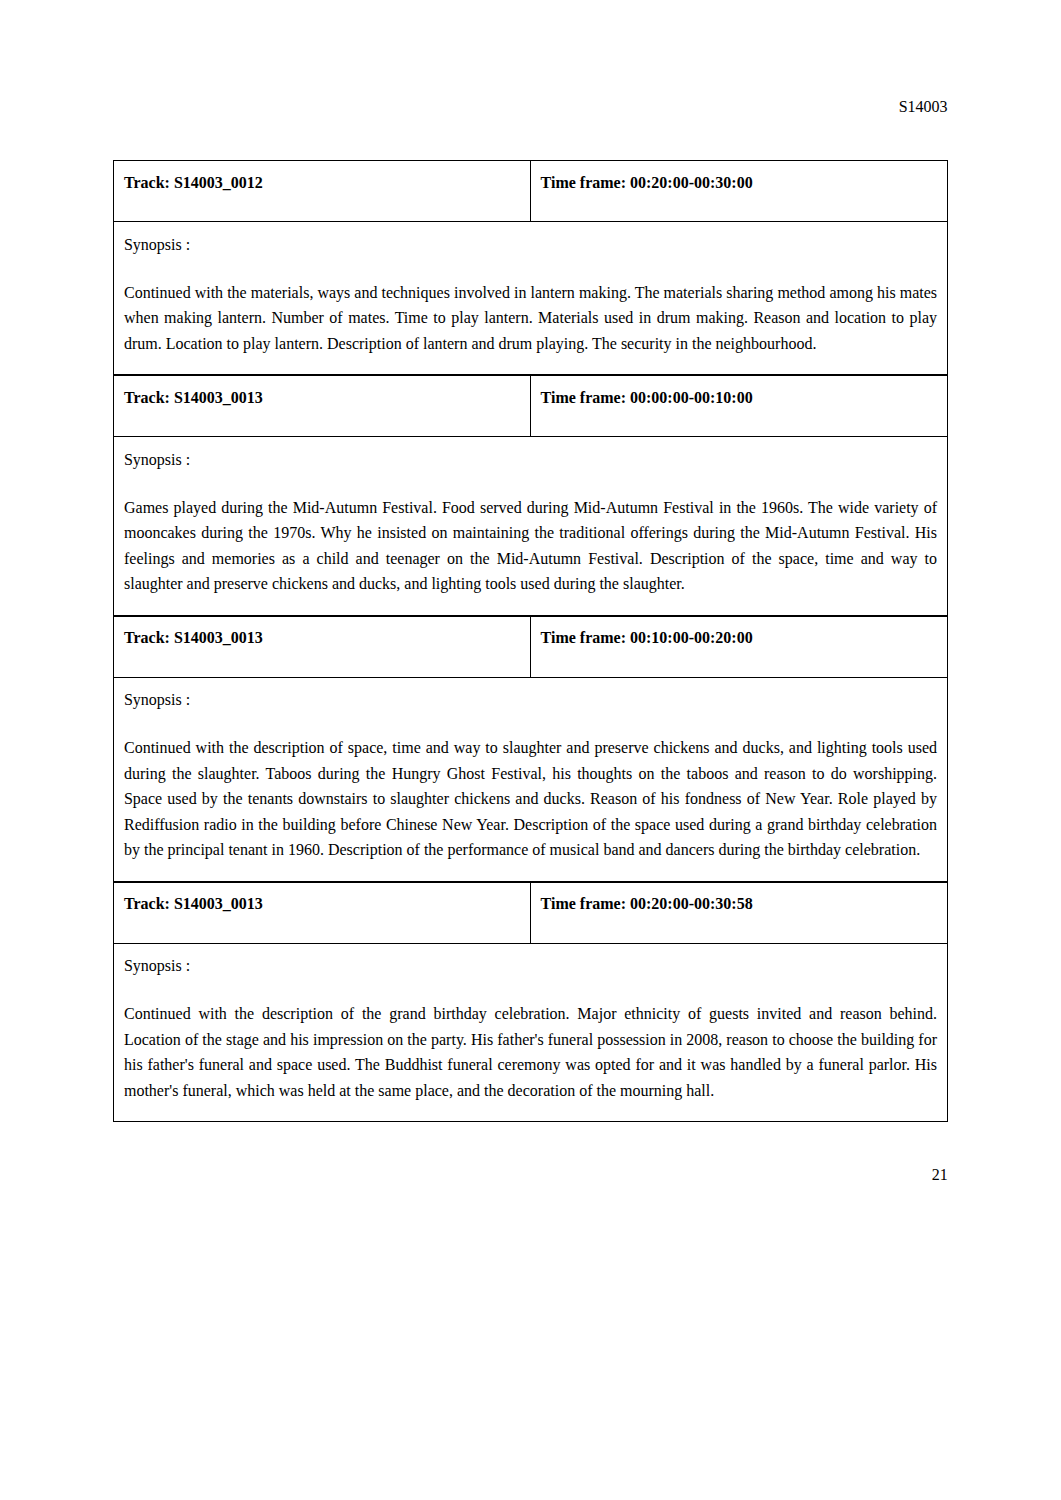S14003
| Track: S14003_0012 | Time frame: 00:20:00-00:30:00 |
| Synopsis : Continued with the materials, ways and techniques involved in lantern making. The materials sharing method among his mates when making lantern. Number of mates. Time to play lantern. Materials used in drum making. Reason and location to play drum. Location to play lantern. Description of lantern and drum playing. The security in the neighbourhood. |
| Track: S14003_0013 | Time frame: 00:00:00-00:10:00 |
| Synopsis : Games played during the Mid-Autumn Festival. Food served during Mid-Autumn Festival in the 1960s. The wide variety of mooncakes during the 1970s. Why he insisted on maintaining the traditional offerings during the Mid-Autumn Festival. His feelings and memories as a child and teenager on the Mid-Autumn Festival. Description of the space, time and way to slaughter and preserve chickens and ducks, and lighting tools used during the slaughter. |
| Track: S14003_0013 | Time frame: 00:10:00-00:20:00 |
| Synopsis : Continued with the description of space, time and way to slaughter and preserve chickens and ducks, and lighting tools used during the slaughter. Taboos during the Hungry Ghost Festival, his thoughts on the taboos and reason to do worshipping. Space used by the tenants downstairs to slaughter chickens and ducks. Reason of his fondness of New Year. Role played by Rediffusion radio in the building before Chinese New Year. Description of the space used during a grand birthday celebration by the principal tenant in 1960. Description of the performance of musical band and dancers during the birthday celebration. |
| Track: S14003_0013 | Time frame: 00:20:00-00:30:58 |
| Synopsis : Continued with the description of the grand birthday celebration. Major ethnicity of guests invited and reason behind. Location of the stage and his impression on the party. His father's funeral possession in 2008, reason to choose the building for his father's funeral and space used. The Buddhist funeral ceremony was opted for and it was handled by a funeral parlor. His mother's funeral, which was held at the same place, and the decoration of the mourning hall. |
21